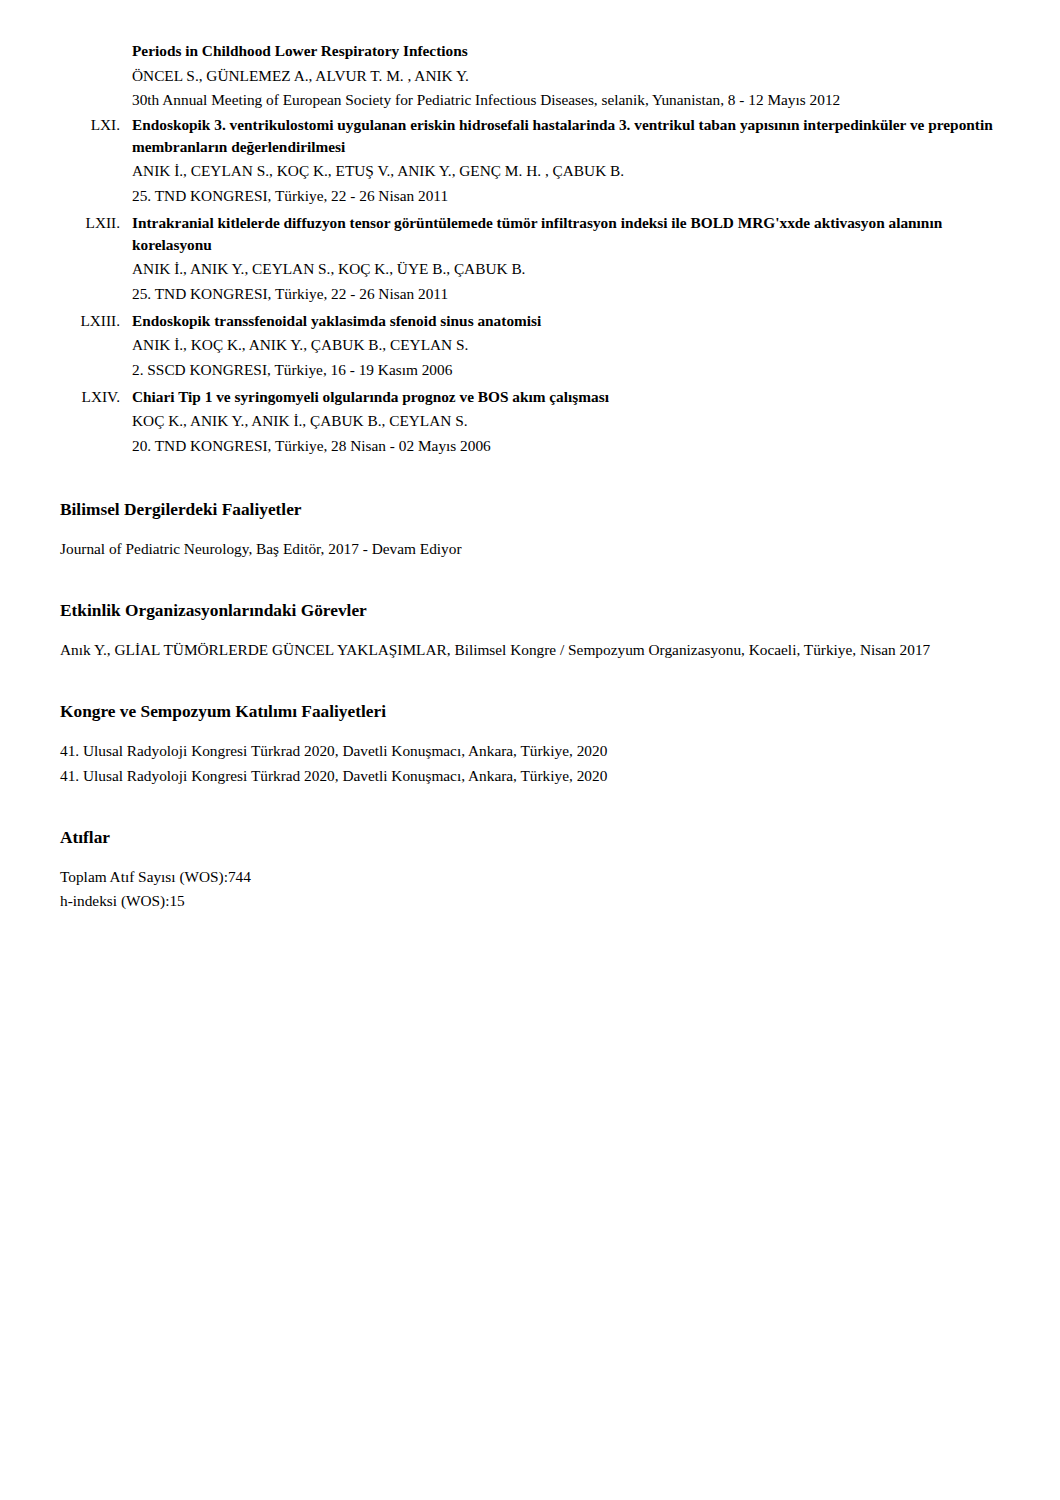Periods in Childhood Lower Respiratory Infections
ÖNCEL S., GÜNLEMEZ A., ALVUR T. M. , ANIK Y.
30th Annual Meeting of European Society for Pediatric Infectious Diseases, selanik, Yunanistan, 8 - 12 Mayıs 2012
LXI.
Endoskopik 3. ventrikulostomi uygulanan eriskin hidrosefali hastalarinda 3. ventrikul taban yapısının interpedinküler ve prepontin membranların değerlendirilmesi
ANIK İ., CEYLAN S., KOÇ K., ETUŞ V., ANIK Y., GENÇ M. H. , ÇABUK B.
25. TND KONGRESI, Türkiye, 22 - 26 Nisan 2011
LXII.
Intrakranial kitlelerde diffuzyon tensor görüntülemede tümör infiltrasyon indeksi ile BOLD MRG'xxde aktivasyon alanının korelasyonu
ANIK İ., ANIK Y., CEYLAN S., KOÇ K., ÜYE B., ÇABUK B.
25. TND KONGRESI, Türkiye, 22 - 26 Nisan 2011
LXIII.
Endoskopik transsfenoidal yaklasimda sfenoid sinus anatomisi
ANIK İ., KOÇ K., ANIK Y., ÇABUK B., CEYLAN S.
2. SSCD KONGRESI, Türkiye, 16 - 19 Kasım 2006
LXIV.
Chiari Tip 1 ve syringomyeli olgularında prognoz ve BOS akım çalışması
KOÇ K., ANIK Y., ANIK İ., ÇABUK B., CEYLAN S.
20. TND KONGRESI, Türkiye, 28 Nisan - 02 Mayıs 2006
Bilimsel Dergilerdeki Faaliyetler
Journal of Pediatric Neurology, Baş Editör, 2017 - Devam Ediyor
Etkinlik Organizasyonlarındaki Görevler
Anık Y., GLİAL TÜMÖRLERDE GÜNCEL YAKLAŞIMLAR, Bilimsel Kongre / Sempozyum Organizasyonu, Kocaeli, Türkiye, Nisan 2017
Kongre ve Sempozyum Katılımı Faaliyetleri
41. Ulusal Radyoloji Kongresi Türkrad 2020, Davetli Konuşmacı, Ankara, Türkiye, 2020
41. Ulusal Radyoloji Kongresi Türkrad 2020, Davetli Konuşmacı, Ankara, Türkiye, 2020
Atıflar
Toplam Atıf Sayısı (WOS):744
h-indeksi (WOS):15